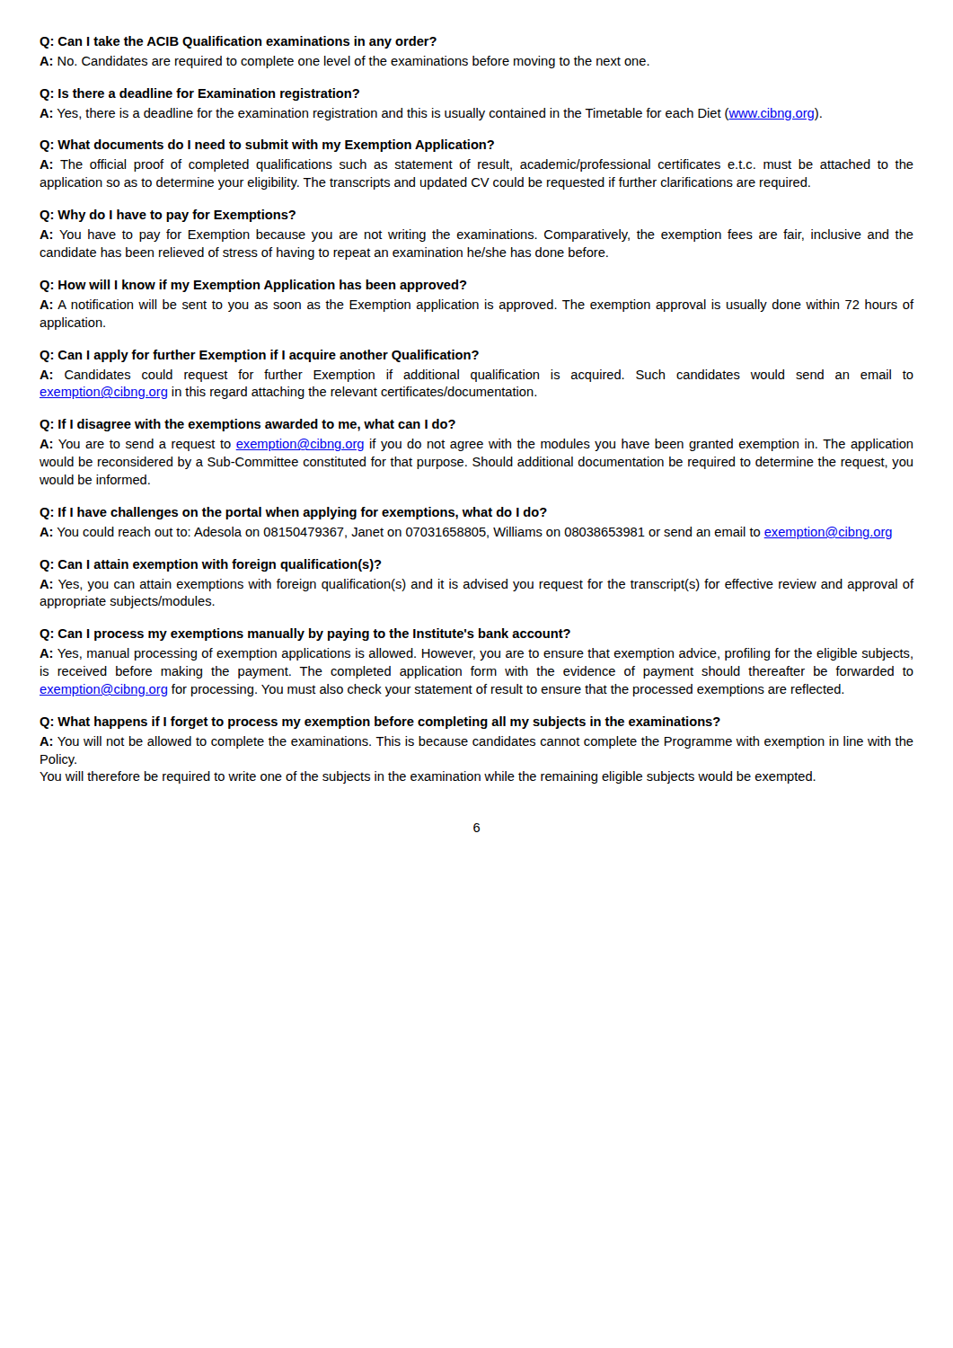Q: Can I take the ACIB Qualification examinations in any order?
A: No. Candidates are required to complete one level of the examinations before moving to the next one.
Q: Is there a deadline for Examination registration?
A: Yes, there is a deadline for the examination registration and this is usually contained in the Timetable for each Diet (www.cibng.org).
Q: What documents do I need to submit with my Exemption Application?
A: The official proof of completed qualifications such as statement of result, academic/professional certificates e.t.c. must be attached to the application so as to determine your eligibility. The transcripts and updated CV could be requested if further clarifications are required.
Q: Why do I have to pay for Exemptions?
A: You have to pay for Exemption because you are not writing the examinations. Comparatively, the exemption fees are fair, inclusive and the candidate has been relieved of stress of having to repeat an examination he/she has done before.
Q: How will I know if my Exemption Application has been approved?
A: A notification will be sent to you as soon as the Exemption application is approved. The exemption approval is usually done within 72 hours of application.
Q: Can I apply for further Exemption if I acquire another Qualification?
A: Candidates could request for further Exemption if additional qualification is acquired. Such candidates would send an email to exemption@cibng.org in this regard attaching the relevant certificates/documentation.
Q: If I disagree with the exemptions awarded to me, what can I do?
A: You are to send a request to exemption@cibng.org if you do not agree with the modules you have been granted exemption in. The application would be reconsidered by a Sub-Committee constituted for that purpose. Should additional documentation be required to determine the request, you would be informed.
Q: If I have challenges on the portal when applying for exemptions, what do I do?
A: You could reach out to: Adesola on 08150479367, Janet on 07031658805, Williams on 08038653981 or send an email to exemption@cibng.org
Q: Can I attain exemption with foreign qualification(s)?
A: Yes, you can attain exemptions with foreign qualification(s) and it is advised you request for the transcript(s) for effective review and approval of appropriate subjects/modules.
Q: Can I process my exemptions manually by paying to the Institute's bank account?
A: Yes, manual processing of exemption applications is allowed. However, you are to ensure that exemption advice, profiling for the eligible subjects, is received before making the payment. The completed application form with the evidence of payment should thereafter be forwarded to exemption@cibng.org for processing. You must also check your statement of result to ensure that the processed exemptions are reflected.
Q: What happens if I forget to process my exemption before completing all my subjects in the examinations?
A: You will not be allowed to complete the examinations. This is because candidates cannot complete the Programme with exemption in line with the Policy.
You will therefore be required to write one of the subjects in the examination while the remaining eligible subjects would be exempted.
6